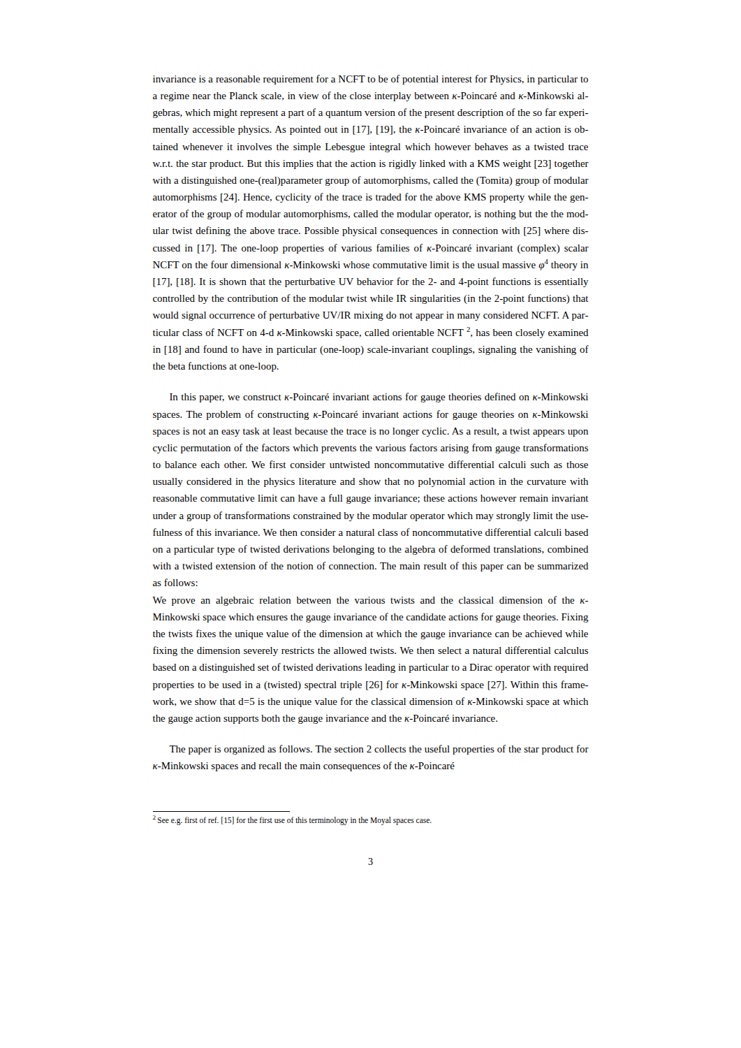invariance is a reasonable requirement for a NCFT to be of potential interest for Physics, in particular to a regime near the Planck scale, in view of the close interplay between κ-Poincaré and κ-Minkowski algebras, which might represent a part of a quantum version of the present description of the so far experimentally accessible physics. As pointed out in [17], [19], the κ-Poincaré invariance of an action is obtained whenever it involves the simple Lebesgue integral which however behaves as a twisted trace w.r.t. the star product. But this implies that the action is rigidly linked with a KMS weight [23] together with a distinguished one-(real)parameter group of automorphisms, called the (Tomita) group of modular automorphisms [24]. Hence, cyclicity of the trace is traded for the above KMS property while the generator of the group of modular automorphisms, called the modular operator, is nothing but the the modular twist defining the above trace. Possible physical consequences in connection with [25] where discussed in [17]. The one-loop properties of various families of κ-Poincaré invariant (complex) scalar NCFT on the four dimensional κ-Minkowski whose commutative limit is the usual massive φ4 theory in [17], [18]. It is shown that the perturbative UV behavior for the 2- and 4-point functions is essentially controlled by the contribution of the modular twist while IR singularities (in the 2-point functions) that would signal occurrence of perturbative UV/IR mixing do not appear in many considered NCFT. A particular class of NCFT on 4-d κ-Minkowski space, called orientable NCFT 2, has been closely examined in [18] and found to have in particular (one-loop) scale-invariant couplings, signaling the vanishing of the beta functions at one-loop.
In this paper, we construct κ-Poincaré invariant actions for gauge theories defined on κ-Minkowski spaces. The problem of constructing κ-Poincaré invariant actions for gauge theories on κ-Minkowski spaces is not an easy task at least because the trace is no longer cyclic. As a result, a twist appears upon cyclic permutation of the factors which prevents the various factors arising from gauge transformations to balance each other. We first consider untwisted noncommutative differential calculi such as those usually considered in the physics literature and show that no polynomial action in the curvature with reasonable commutative limit can have a full gauge invariance; these actions however remain invariant under a group of transformations constrained by the modular operator which may strongly limit the usefulness of this invariance. We then consider a natural class of noncommutative differential calculi based on a particular type of twisted derivations belonging to the algebra of deformed translations, combined with a twisted extension of the notion of connection. The main result of this paper can be summarized as follows:
We prove an algebraic relation between the various twists and the classical dimension of the κ-Minkowski space which ensures the gauge invariance of the candidate actions for gauge theories. Fixing the twists fixes the unique value of the dimension at which the gauge invariance can be achieved while fixing the dimension severely restricts the allowed twists. We then select a natural differential calculus based on a distinguished set of twisted derivations leading in particular to a Dirac operator with required properties to be used in a (twisted) spectral triple [26] for κ-Minkowski space [27]. Within this framework, we show that d=5 is the unique value for the classical dimension of κ-Minkowski space at which the gauge action supports both the gauge invariance and the κ-Poincaré invariance.
The paper is organized as follows. The section 2 collects the useful properties of the star product for κ-Minkowski spaces and recall the main consequences of the κ-Poincaré
2See e.g. first of ref. [15] for the first use of this terminology in the Moyal spaces case.
3